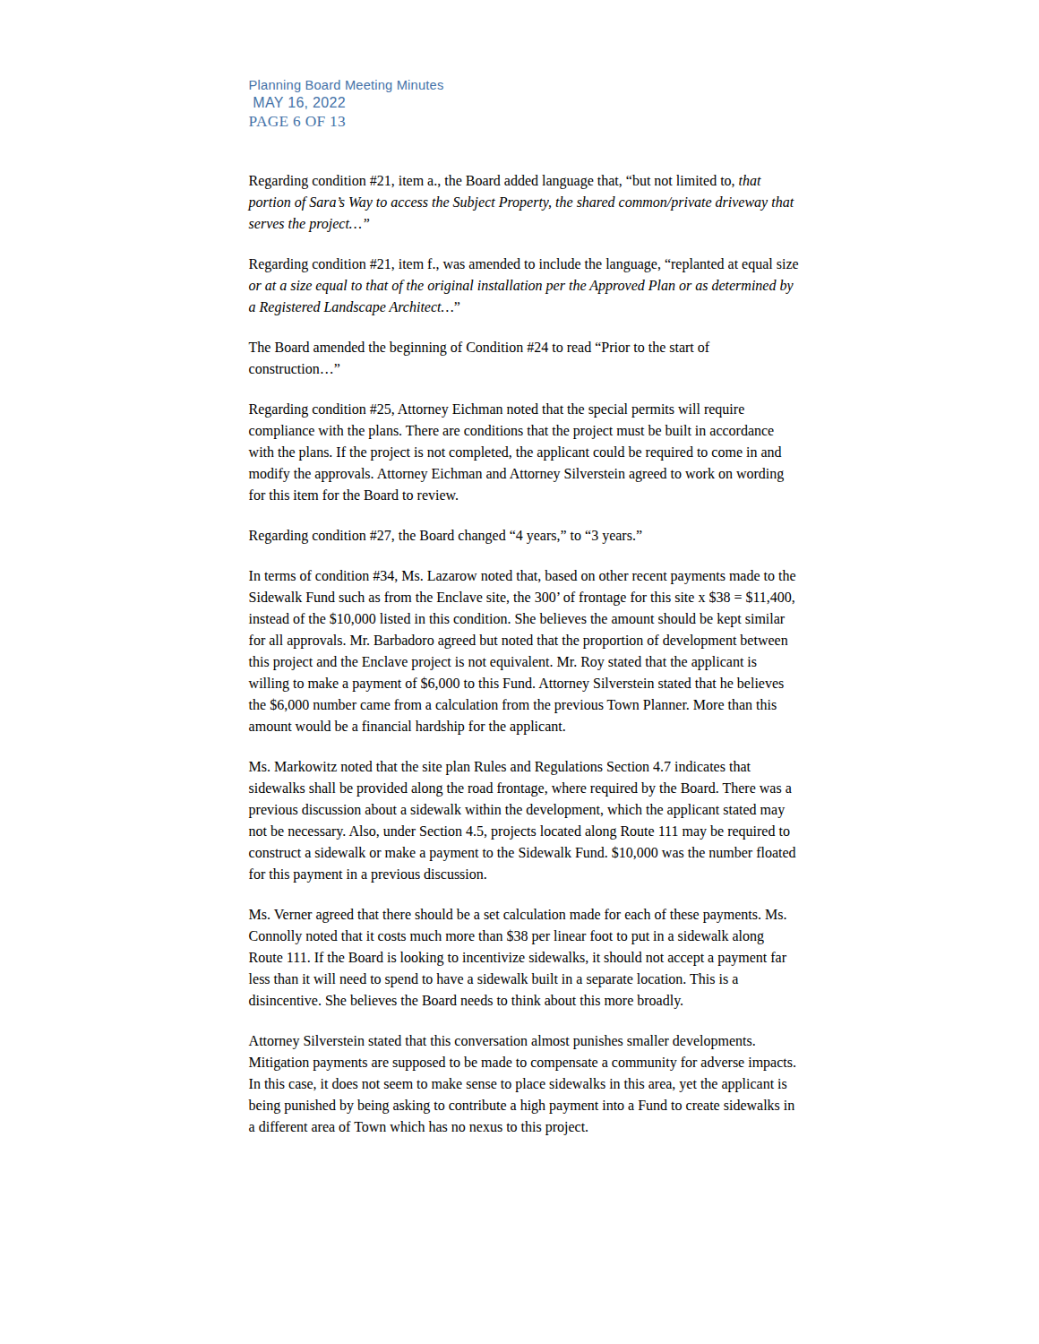Planning Board Meeting Minutes
MAY 16, 2022
PAGE 6 OF 13
Regarding condition #21, item a., the Board added language that, “but not limited to, that portion of Sara’s Way to access the Subject Property, the shared common/private driveway that serves the project…”
Regarding condition #21, item f., was amended to include the language, “replanted at equal size or at a size equal to that of the original installation per the Approved Plan or as determined by a Registered Landscape Architect…”
The Board amended the beginning of Condition #24 to read “Prior to the start of construction…”
Regarding condition #25, Attorney Eichman noted that the special permits will require compliance with the plans. There are conditions that the project must be built in accordance with the plans. If the project is not completed, the applicant could be required to come in and modify the approvals. Attorney Eichman and Attorney Silverstein agreed to work on wording for this item for the Board to review.
Regarding condition #27, the Board changed “4 years,” to “3 years.”
In terms of condition #34, Ms. Lazarow noted that, based on other recent payments made to the Sidewalk Fund such as from the Enclave site, the 300’ of frontage for this site x $38 = $11,400, instead of the $10,000 listed in this condition. She believes the amount should be kept similar for all approvals. Mr. Barbadoro agreed but noted that the proportion of development between this project and the Enclave project is not equivalent. Mr. Roy stated that the applicant is willing to make a payment of $6,000 to this Fund. Attorney Silverstein stated that he believes the $6,000 number came from a calculation from the previous Town Planner. More than this amount would be a financial hardship for the applicant.
Ms. Markowitz noted that the site plan Rules and Regulations Section 4.7 indicates that sidewalks shall be provided along the road frontage, where required by the Board. There was a previous discussion about a sidewalk within the development, which the applicant stated may not be necessary. Also, under Section 4.5, projects located along Route 111 may be required to construct a sidewalk or make a payment to the Sidewalk Fund. $10,000 was the number floated for this payment in a previous discussion.
Ms. Verner agreed that there should be a set calculation made for each of these payments. Ms. Connolly noted that it costs much more than $38 per linear foot to put in a sidewalk along Route 111. If the Board is looking to incentivize sidewalks, it should not accept a payment far less than it will need to spend to have a sidewalk built in a separate location. This is a disincentive. She believes the Board needs to think about this more broadly.
Attorney Silverstein stated that this conversation almost punishes smaller developments. Mitigation payments are supposed to be made to compensate a community for adverse impacts. In this case, it does not seem to make sense to place sidewalks in this area, yet the applicant is being punished by being asking to contribute a high payment into a Fund to create sidewalks in a different area of Town which has no nexus to this project.